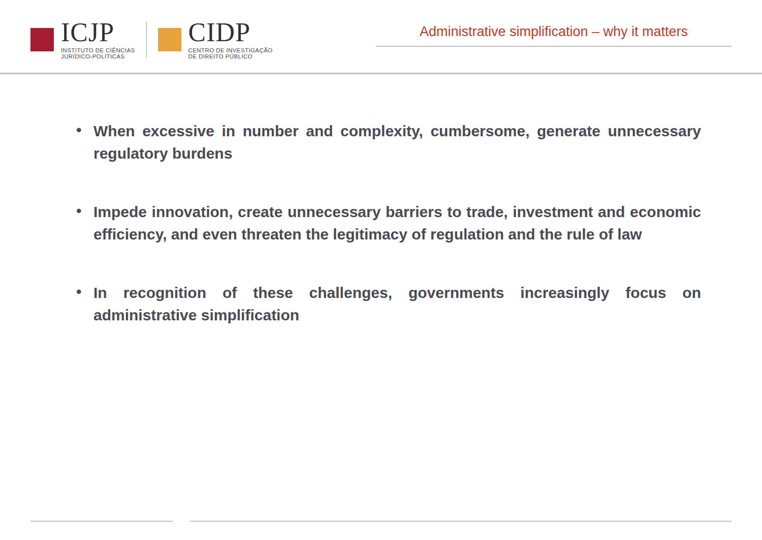ICJP Instituto de Ciências
Jurídico-Políticas
CIDP Centro de Investigação
de Direito Público
Administrative simplification – why it matters
When excessive in number and complexity, cumbersome, generate unnecessary regulatory burdens
Impede innovation, create unnecessary barriers to trade, investment and economic efficiency, and even threaten the legitimacy of regulation and the rule of law
In recognition of these challenges, governments increasingly focus on administrative simplification